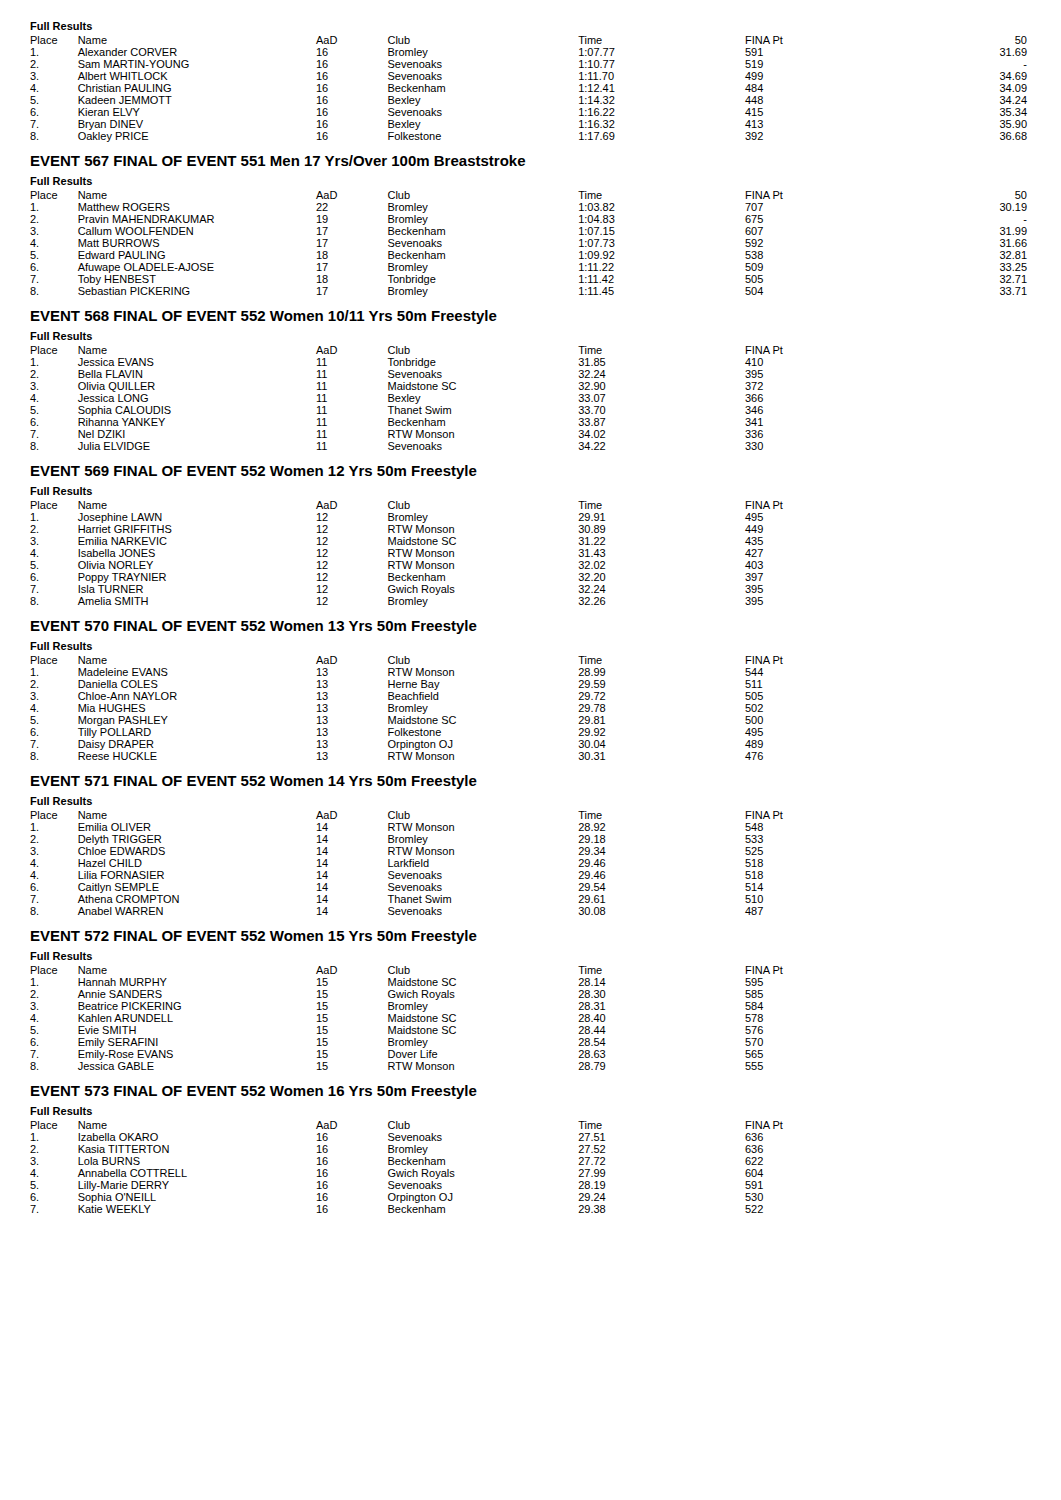Full Results
| Place | Name | AaD | Club | Time | FINA Pt | 50 |
| --- | --- | --- | --- | --- | --- | --- |
| 1. | Alexander CORVER | 16 | Bromley | 1:07.77 | 591 | 31.69 |
| 2. | Sam MARTIN-YOUNG | 16 | Sevenoaks | 1:10.77 | 519 | - |
| 3. | Albert WHITLOCK | 16 | Sevenoaks | 1:11.70 | 499 | 34.69 |
| 4. | Christian PAULING | 16 | Beckenham | 1:12.41 | 484 | 34.09 |
| 5. | Kadeen JEMMOTT | 16 | Bexley | 1:14.32 | 448 | 34.24 |
| 6. | Kieran ELVY | 16 | Sevenoaks | 1:16.22 | 415 | 35.34 |
| 7. | Bryan DINEV | 16 | Bexley | 1:16.32 | 413 | 35.90 |
| 8. | Oakley PRICE | 16 | Folkestone | 1:17.69 | 392 | 36.68 |
EVENT 567 FINAL OF EVENT 551 Men 17 Yrs/Over 100m Breaststroke
Full Results
| Place | Name | AaD | Club | Time | FINA Pt | 50 |
| --- | --- | --- | --- | --- | --- | --- |
| 1. | Matthew ROGERS | 22 | Bromley | 1:03.82 | 707 | 30.19 |
| 2. | Pravin MAHENDRAKUMAR | 19 | Bromley | 1:04.83 | 675 | - |
| 3. | Callum WOOLFENDEN | 17 | Beckenham | 1:07.15 | 607 | 31.99 |
| 4. | Matt BURROWS | 17 | Sevenoaks | 1:07.73 | 592 | 31.66 |
| 5. | Edward PAULING | 18 | Beckenham | 1:09.92 | 538 | 32.81 |
| 6. | Afuwape OLADELE-AJOSE | 17 | Bromley | 1:11.22 | 509 | 33.25 |
| 7. | Toby HENBEST | 18 | Tonbridge | 1:11.42 | 505 | 32.71 |
| 8. | Sebastian PICKERING | 17 | Bromley | 1:11.45 | 504 | 33.71 |
EVENT 568 FINAL OF EVENT 552 Women 10/11 Yrs 50m Freestyle
Full Results
| Place | Name | AaD | Club | Time | FINA Pt | |
| --- | --- | --- | --- | --- | --- | --- |
| 1. | Jessica EVANS | 11 | Tonbridge | 31.85 | 410 | |
| 2. | Bella FLAVIN | 11 | Sevenoaks | 32.24 | 395 | |
| 3. | Olivia QUILLER | 11 | Maidstone SC | 32.90 | 372 | |
| 4. | Jessica LONG | 11 | Bexley | 33.07 | 366 | |
| 5. | Sophia CALOUDIS | 11 | Thanet Swim | 33.70 | 346 | |
| 6. | Rihanna YANKEY | 11 | Beckenham | 33.87 | 341 | |
| 7. | Nel DZIKI | 11 | RTW Monson | 34.02 | 336 | |
| 8. | Julia ELVIDGE | 11 | Sevenoaks | 34.22 | 330 | |
EVENT 569 FINAL OF EVENT 552 Women 12 Yrs 50m Freestyle
Full Results
| Place | Name | AaD | Club | Time | FINA Pt | |
| --- | --- | --- | --- | --- | --- | --- |
| 1. | Josephine LAWN | 12 | Bromley | 29.91 | 495 | |
| 2. | Harriet GRIFFITHS | 12 | RTW Monson | 30.89 | 449 | |
| 3. | Emilia NARKEVIC | 12 | Maidstone SC | 31.22 | 435 | |
| 4. | Isabella JONES | 12 | RTW Monson | 31.43 | 427 | |
| 5. | Olivia NORLEY | 12 | RTW Monson | 32.02 | 403 | |
| 6. | Poppy TRAYNIER | 12 | Beckenham | 32.20 | 397 | |
| 7. | Isla TURNER | 12 | Gwich Royals | 32.24 | 395 | |
| 8. | Amelia SMITH | 12 | Bromley | 32.26 | 395 | |
EVENT 570 FINAL OF EVENT 552 Women 13 Yrs 50m Freestyle
Full Results
| Place | Name | AaD | Club | Time | FINA Pt | |
| --- | --- | --- | --- | --- | --- | --- |
| 1. | Madeleine EVANS | 13 | RTW Monson | 28.99 | 544 | |
| 2. | Daniella COLES | 13 | Herne Bay | 29.59 | 511 | |
| 3. | Chloe-Ann NAYLOR | 13 | Beachfield | 29.72 | 505 | |
| 4. | Mia HUGHES | 13 | Bromley | 29.78 | 502 | |
| 5. | Morgan PASHLEY | 13 | Maidstone SC | 29.81 | 500 | |
| 6. | Tilly POLLARD | 13 | Folkestone | 29.92 | 495 | |
| 7. | Daisy DRAPER | 13 | Orpington OJ | 30.04 | 489 | |
| 8. | Reese HUCKLE | 13 | RTW Monson | 30.31 | 476 | |
EVENT 571 FINAL OF EVENT 552 Women 14 Yrs 50m Freestyle
Full Results
| Place | Name | AaD | Club | Time | FINA Pt | |
| --- | --- | --- | --- | --- | --- | --- |
| 1. | Emilia OLIVER | 14 | RTW Monson | 28.92 | 548 | |
| 2. | Delyth TRIGGER | 14 | Bromley | 29.18 | 533 | |
| 3. | Chloe EDWARDS | 14 | RTW Monson | 29.34 | 525 | |
| 4. | Hazel CHILD | 14 | Larkfield | 29.46 | 518 | |
| 4. | Lilia FORNASIER | 14 | Sevenoaks | 29.46 | 518 | |
| 6. | Caitlyn SEMPLE | 14 | Sevenoaks | 29.54 | 514 | |
| 7. | Athena CROMPTON | 14 | Thanet Swim | 29.61 | 510 | |
| 8. | Anabel WARREN | 14 | Sevenoaks | 30.08 | 487 | |
EVENT 572 FINAL OF EVENT 552 Women 15 Yrs 50m Freestyle
Full Results
| Place | Name | AaD | Club | Time | FINA Pt | |
| --- | --- | --- | --- | --- | --- | --- |
| 1. | Hannah MURPHY | 15 | Maidstone SC | 28.14 | 595 | |
| 2. | Annie SANDERS | 15 | Gwich Royals | 28.30 | 585 | |
| 3. | Beatrice PICKERING | 15 | Bromley | 28.31 | 584 | |
| 4. | Kahlen ARUNDELL | 15 | Maidstone SC | 28.40 | 578 | |
| 5. | Evie SMITH | 15 | Maidstone SC | 28.44 | 576 | |
| 6. | Emily SERAFINI | 15 | Bromley | 28.54 | 570 | |
| 7. | Emily-Rose EVANS | 15 | Dover Life | 28.63 | 565 | |
| 8. | Jessica GABLE | 15 | RTW Monson | 28.79 | 555 | |
EVENT 573 FINAL OF EVENT 552 Women 16 Yrs 50m Freestyle
Full Results
| Place | Name | AaD | Club | Time | FINA Pt | |
| --- | --- | --- | --- | --- | --- | --- |
| 1. | Izabella OKARO | 16 | Sevenoaks | 27.51 | 636 | |
| 2. | Kasia TITTERTON | 16 | Bromley | 27.52 | 636 | |
| 3. | Lola BURNS | 16 | Beckenham | 27.72 | 622 | |
| 4. | Annabella COTTRELL | 16 | Gwich Royals | 27.99 | 604 | |
| 5. | Lilly-Marie DERRY | 16 | Sevenoaks | 28.19 | 591 | |
| 6. | Sophia O'NEILL | 16 | Orpington OJ | 29.24 | 530 | |
| 7. | Katie WEEKLY | 16 | Beckenham | 29.38 | 522 | |